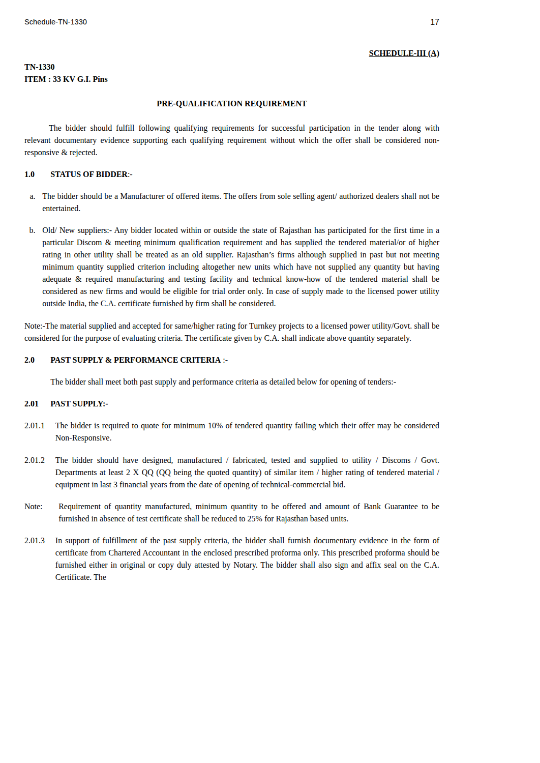Schedule-TN-1330 17
SCHEDULE-III (A)
TN-1330
ITEM : 33 KV G.I. Pins
PRE-QUALIFICATION REQUIREMENT
The bidder should fulfill following qualifying requirements for successful participation in the tender along with relevant documentary evidence supporting each qualifying requirement without which the offer shall be considered non-responsive & rejected.
1.0
STATUS OF BIDDER:-
The bidder should be a Manufacturer of offered items. The offers from sole selling agent/ authorized dealers shall not be entertained.
Old/ New suppliers:- Any bidder located within or outside the state of Rajasthan has participated for the first time in a particular Discom & meeting minimum qualification requirement and has supplied the tendered material/or of higher rating in other utility shall be treated as an old supplier. Rajasthan’s firms although supplied in past but not meeting minimum quantity supplied criterion including altogether new units which have not supplied any quantity but having adequate & required manufacturing and testing facility and technical know-how of the tendered material shall be considered as new firms and would be eligible for trial order only. In case of supply made to the licensed power utility outside India, the C.A. certificate furnished by firm shall be considered.
Note:-The material supplied and accepted for same/higher rating for Turnkey projects to a licensed power utility/Govt. shall be considered for the purpose of evaluating criteria. The certificate given by C.A. shall indicate above quantity separately.
2.0
PAST SUPPLY & PERFORMANCE CRITERIA :-
The bidder shall meet both past supply and performance criteria as detailed below for opening of tenders:-
2.01
PAST SUPPLY:-
2.01.1
The bidder is required to quote for minimum 10% of tendered quantity failing which their offer may be considered Non-Responsive.
2.01.2
The bidder should have designed, manufactured / fabricated, tested and supplied to utility / Discoms / Govt. Departments at least 2 X QQ (QQ being the quoted quantity) of similar item / higher rating of tendered material / equipment in last 3 financial years from the date of opening of technical-commercial bid.
Note:
Requirement of quantity manufactured, minimum quantity to be offered and amount of Bank Guarantee to be furnished in absence of test certificate shall be reduced to 25% for Rajasthan based units.
2.01.3
In support of fulfillment of the past supply criteria, the bidder shall furnish documentary evidence in the form of certificate from Chartered Accountant in the enclosed prescribed proforma only. This prescribed proforma should be furnished either in original or copy duly attested by Notary. The bidder shall also sign and affix seal on the C.A. Certificate. The